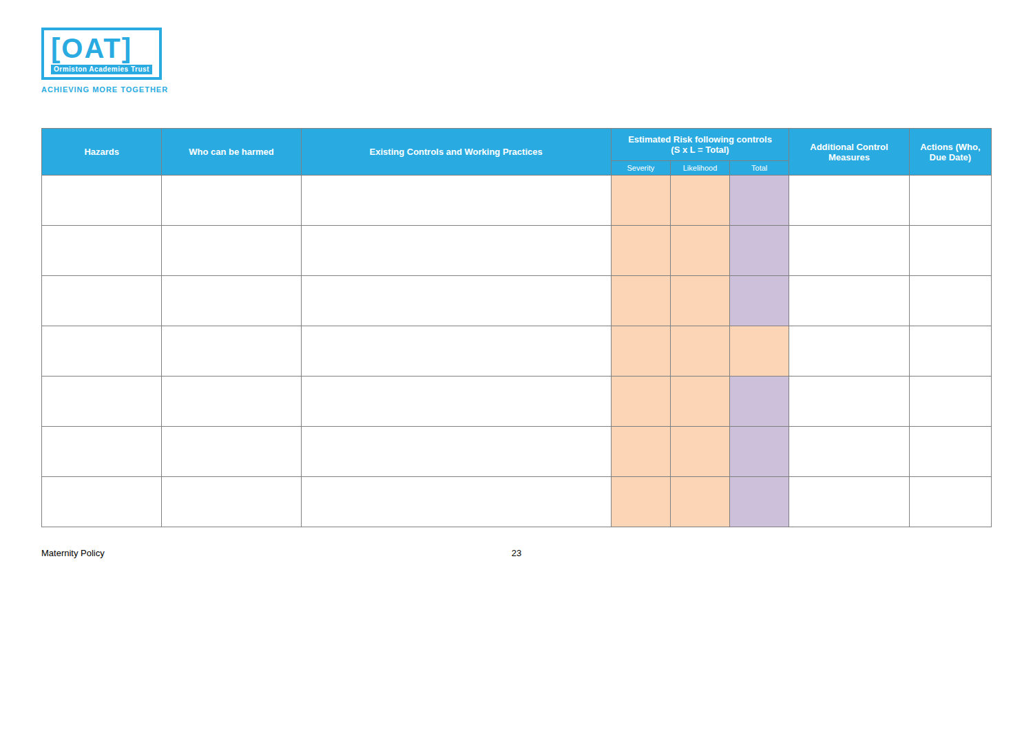[OAT] Ormiston Academies Trust
ACHIEVING MORE TOGETHER
| Hazards | Who can be harmed | Existing Controls and Working Practices | Estimated Risk following controls (S x L = Total) | Additional Control Measures | Actions (Who, Due Date) |
| --- | --- | --- | --- | --- | --- |
| Severity | Likelihood | Total |
Maternity Policy 23